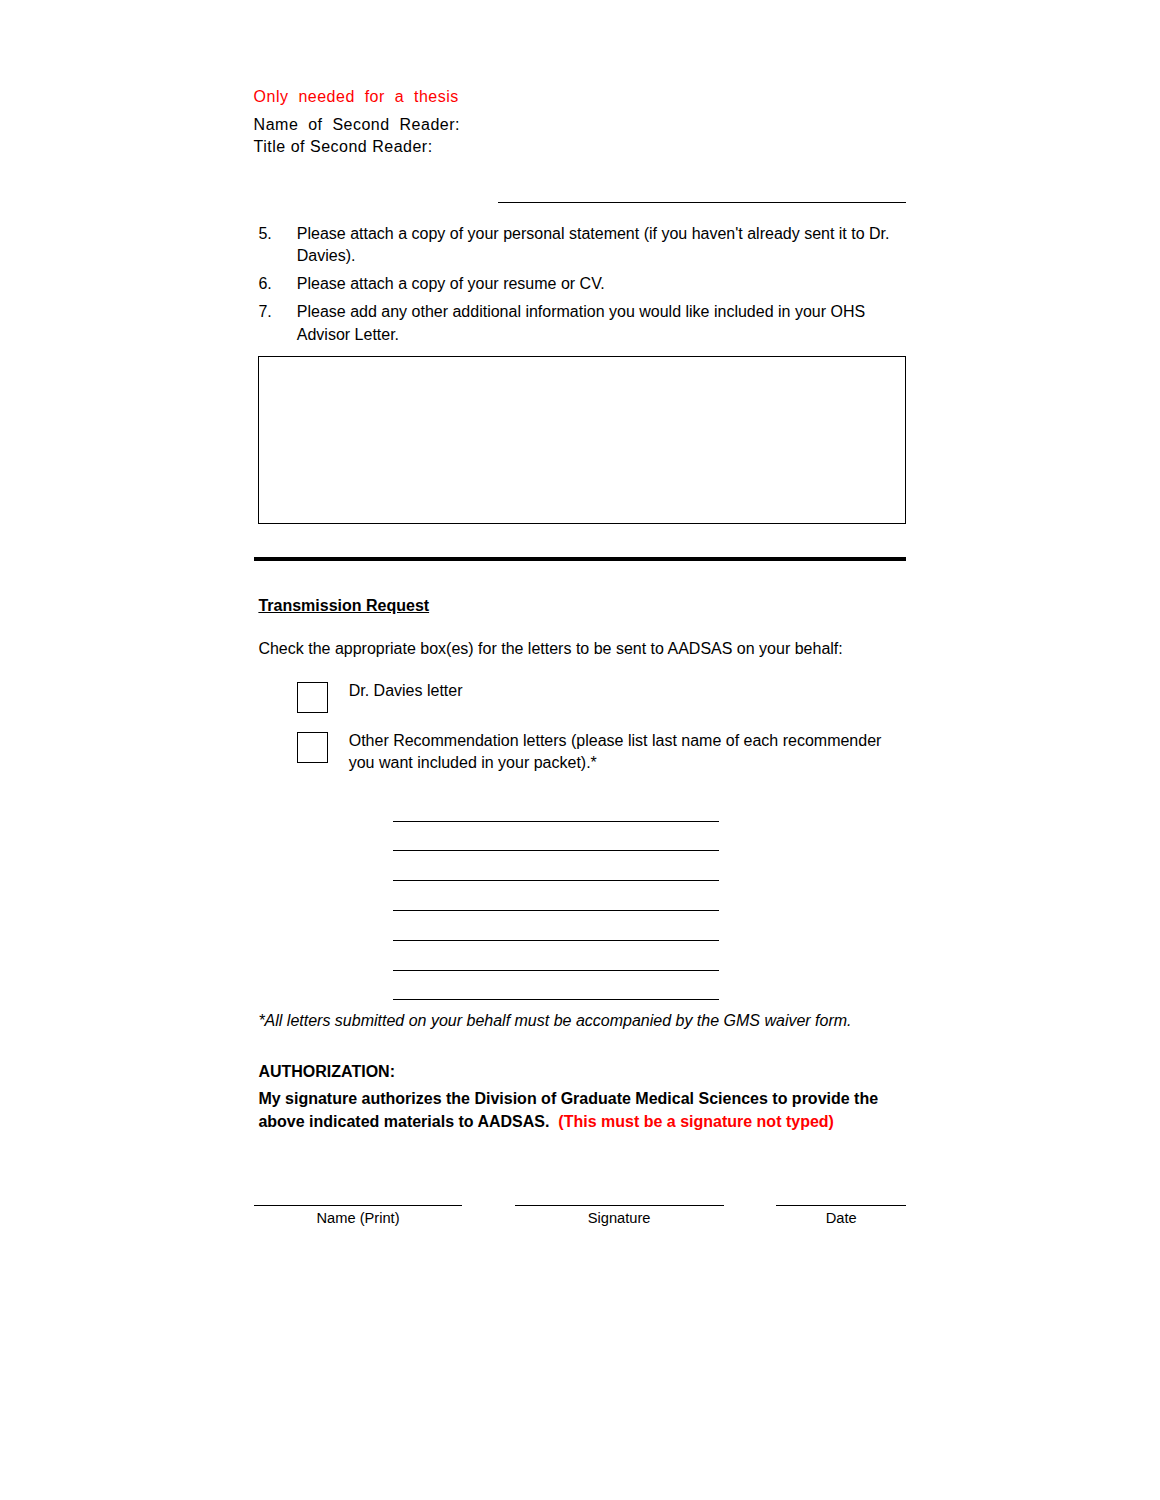Only needed for a thesis
| Name of Second Reader: | |
| Title of Second Reader: | |
5. Please attach a copy of your personal statement (if you haven't already sent it to Dr. Davies).
6. Please attach a copy of your resume or CV.
7. Please add any other additional information you would like included in your OHS Advisor Letter.
Transmission Request
Check the appropriate box(es) for the letters to be sent to AADSAS on your behalf:
Dr. Davies letter
Other Recommendation letters (please list last name of each recommender you want included in your packet).*
*All letters submitted on your behalf must be accompanied by the GMS waiver form.
AUTHORIZATION:
My signature authorizes the Division of Graduate Medical Sciences to provide the above indicated materials to AADSAS. (This must be a signature not typed)
| Name (Print) | | Signature | | Date |